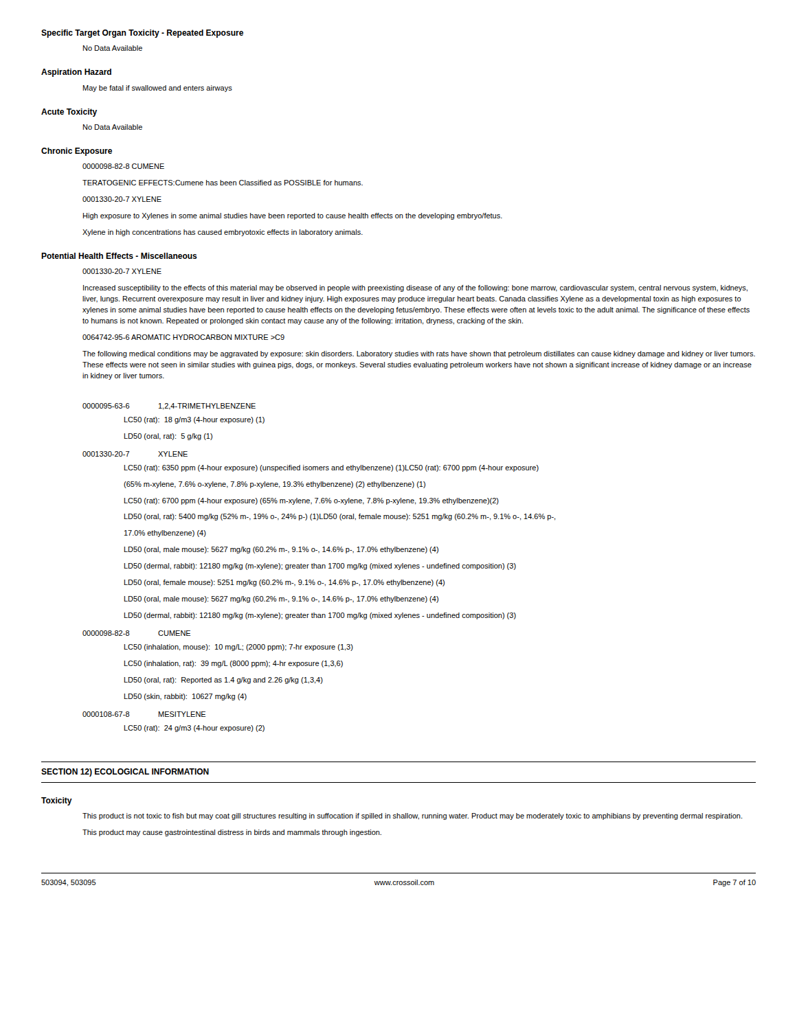Specific Target Organ Toxicity - Repeated Exposure
No Data Available
Aspiration Hazard
May be fatal if swallowed and enters airways
Acute Toxicity
No Data Available
Chronic Exposure
0000098-82-8 CUMENE
TERATOGENIC EFFECTS:Cumene has been Classified as POSSIBLE for humans.
0001330-20-7 XYLENE
High exposure to Xylenes in some animal studies have been reported to cause health effects on the developing embryo/fetus.
Xylene in high concentrations has caused embryotoxic effects in laboratory animals.
Potential Health Effects - Miscellaneous
0001330-20-7 XYLENE
Increased susceptibility to the effects of this material may be observed in people with preexisting disease of any of the following: bone marrow, cardiovascular system, central nervous system, kidneys, liver, lungs. Recurrent overexposure may result in liver and kidney injury. High exposures may produce irregular heart beats. Canada classifies Xylene as a developmental toxin as high exposures to xylenes in some animal studies have been reported to cause health effects on the developing fetus/embryo. These effects were often at levels toxic to the adult animal. The significance of these effects to humans is not known. Repeated or prolonged skin contact may cause any of the following: irritation, dryness, cracking of the skin.
0064742-95-6 AROMATIC HYDROCARBON MIXTURE >C9
The following medical conditions may be aggravated by exposure: skin disorders. Laboratory studies with rats have shown that petroleum distillates can cause kidney damage and kidney or liver tumors. These effects were not seen in similar studies with guinea pigs, dogs, or monkeys. Several studies evaluating petroleum workers have not shown a significant increase of kidney damage or an increase in kidney or liver tumors.
0000095-63-61,2,4-TRIMETHYLBENZENE
LC50 (rat): 18 g/m3 (4-hour exposure) (1)
LD50 (oral, rat): 5 g/kg (1)
0001330-20-7 XYLENE
LC50 (rat): 6350 ppm (4-hour exposure) (unspecified isomers and ethylbenzene) (1)LC50 (rat): 6700 ppm (4-hour exposure)
(65% m-xylene, 7.6% o-xylene, 7.8% p-xylene, 19.3% ethylbenzene) (2) ethylbenzene) (1)
LC50 (rat): 6700 ppm (4-hour exposure) (65% m-xylene, 7.6% o-xylene, 7.8% p-xylene, 19.3% ethylbenzene)(2)
LD50 (oral, rat): 5400 mg/kg (52% m-, 19% o-, 24% p-) (1)LD50 (oral, female mouse): 5251 mg/kg (60.2% m-, 9.1% o-, 14.6% p-,
17.0% ethylbenzene) (4)
LD50 (oral, male mouse): 5627 mg/kg (60.2% m-, 9.1% o-, 14.6% p-, 17.0% ethylbenzene) (4)
LD50 (dermal, rabbit): 12180 mg/kg (m-xylene); greater than 1700 mg/kg (mixed xylenes - undefined composition) (3)
LD50 (oral, female mouse): 5251 mg/kg (60.2% m-, 9.1% o-, 14.6% p-, 17.0% ethylbenzene) (4)
LD50 (oral, male mouse): 5627 mg/kg (60.2% m-, 9.1% o-, 14.6% p-, 17.0% ethylbenzene) (4)
LD50 (dermal, rabbit): 12180 mg/kg (m-xylene); greater than 1700 mg/kg (mixed xylenes - undefined composition) (3)
0000098-82-8 CUMENE
LC50 (inhalation, mouse): 10 mg/L; (2000 ppm); 7-hr exposure (1,3)
LC50 (inhalation, rat): 39 mg/L (8000 ppm); 4-hr exposure (1,3,6)
LD50 (oral, rat): Reported as 1.4 g/kg and 2.26 g/kg (1,3,4)
LD50 (skin, rabbit): 10627 mg/kg (4)
0000108-67-8 MESITYLENE
LC50 (rat): 24 g/m3 (4-hour exposure) (2)
SECTION 12) ECOLOGICAL INFORMATION
Toxicity
This product is not toxic to fish but may coat gill structures resulting in suffocation if spilled in shallow, running water. Product may be moderately toxic to amphibians by preventing dermal respiration.
This product may cause gastrointestinal distress in birds and mammals through ingestion.
503094, 503095
www.crossoil.com
Page 7 of 10